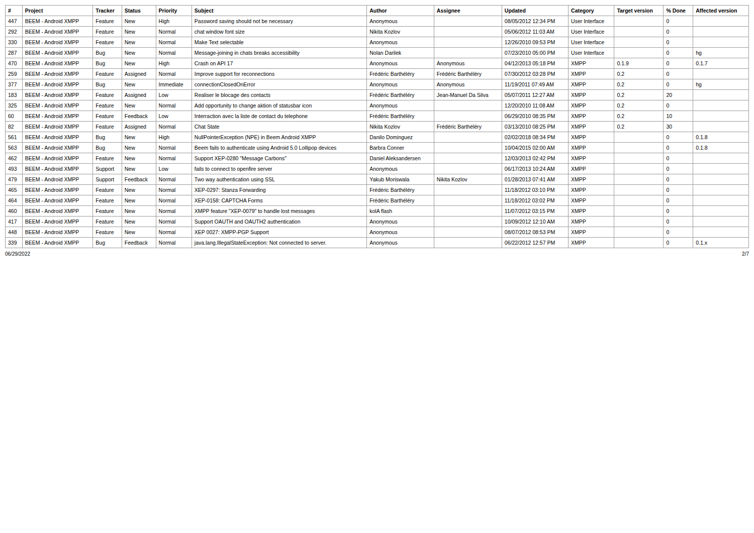| # | Project | Tracker | Status | Priority | Subject | Author | Assignee | Updated | Category | Target version | % Done | Affected version |
| --- | --- | --- | --- | --- | --- | --- | --- | --- | --- | --- | --- | --- |
| 447 | BEEM - Android XMPP | Feature | New | High | Password saving should not be necessary | Anonymous | | 08/05/2012 12:34 PM | User Interface | | 0 | |
| 292 | BEEM - Android XMPP | Feature | New | Normal | chat window font size | Nikita Kozlov | | 05/06/2012 11:03 AM | User Interface | | 0 | |
| 330 | BEEM - Android XMPP | Feature | New | Normal | Make Text selectable | Anonymous | | 12/26/2010 09:53 PM | User Interface | | 0 | |
| 287 | BEEM - Android XMPP | Bug | New | Normal | Message-joining in chats breaks accessibility | Nolan Darilek | | 07/23/2010 05:00 PM | User Interface | | 0 | hg |
| 470 | BEEM - Android XMPP | Bug | New | High | Crash on API 17 | Anonymous | Anonymous | 04/12/2013 05:18 PM | XMPP | 0.1.9 | 0 | 0.1.7 |
| 259 | BEEM - Android XMPP | Feature | Assigned | Normal | Improve support for reconnections | Frédéric Barthéléry | Frédéric Barthéléry | 07/30/2012 03:28 PM | XMPP | 0.2 | 0 | |
| 377 | BEEM - Android XMPP | Bug | New | Immediate | connectionClosedOnError | Anonymous | Anonymous | 11/19/2011 07:49 AM | XMPP | 0.2 | 0 | hg |
| 183 | BEEM - Android XMPP | Feature | Assigned | Low | Realiser le blocage des contacts | Frédéric Barthéléry | Jean-Manuel Da Silva | 05/07/2011 12:27 AM | XMPP | 0.2 | 20 | |
| 325 | BEEM - Android XMPP | Feature | New | Normal | Add opportunity to change aktion of statusbar icon | Anonymous | | 12/20/2010 11:08 AM | XMPP | 0.2 | 0 | |
| 60 | BEEM - Android XMPP | Feature | Feedback | Low | Interraction avec la liste de contact du telephone | Frédéric Barthéléry | | 06/29/2010 08:35 PM | XMPP | 0.2 | 10 | |
| 82 | BEEM - Android XMPP | Feature | Assigned | Normal | Chat State | Nikita Kozlov | Frédéric Barthéléry | 03/13/2010 08:25 PM | XMPP | 0.2 | 30 | |
| 561 | BEEM - Android XMPP | Bug | New | High | NullPointerException (NPE) in Beem Android XMPP | Danilo Dominguez | | 02/02/2018 08:34 PM | XMPP | | 0 | 0.1.8 |
| 563 | BEEM - Android XMPP | Bug | New | Normal | Beem fails to authenticate using Android 5.0 Lollipop devices | Barbra Conner | | 10/04/2015 02:00 AM | XMPP | | 0 | 0.1.8 |
| 462 | BEEM - Android XMPP | Feature | New | Normal | Support XEP-0280 "Message Carbons" | Daniel Aleksandersen | | 12/03/2013 02:42 PM | XMPP | | 0 | |
| 493 | BEEM - Android XMPP | Support | New | Low | fails to connect to openfire server | Anonymous | | 06/17/2013 10:24 AM | XMPP | | 0 | |
| 479 | BEEM - Android XMPP | Support | Feedback | Normal | Two way authentication using SSL | Yakub Moriswala | Nikita Kozlov | 01/28/2013 07:41 AM | XMPP | | 0 | |
| 465 | BEEM - Android XMPP | Feature | New | Normal | XEP-0297: Stanza Forwarding | Frédéric Barthéléry | | 11/18/2012 03:10 PM | XMPP | | 0 | |
| 464 | BEEM - Android XMPP | Feature | New | Normal | XEP-0158: CAPTCHA Forms | Frédéric Barthéléry | | 11/18/2012 03:02 PM | XMPP | | 0 | |
| 460 | BEEM - Android XMPP | Feature | New | Normal | XMPP feature "XEP-0079" to handle lost messages | kolA flash | | 11/07/2012 03:15 PM | XMPP | | 0 | |
| 417 | BEEM - Android XMPP | Feature | New | Normal | Support OAUTH and OAUTH2 authentication | Anonymous | | 10/09/2012 12:10 AM | XMPP | | 0 | |
| 448 | BEEM - Android XMPP | Feature | New | Normal | XEP 0027: XMPP-PGP Support | Anonymous | | 08/07/2012 08:53 PM | XMPP | | 0 | |
| 339 | BEEM - Android XMPP | Bug | Feedback | Normal | java.lang.IllegalStateException: Not connected to server. | Anonymous | | 06/22/2012 12:57 PM | XMPP | | 0 | 0.1.x |
06/29/2022 2/7